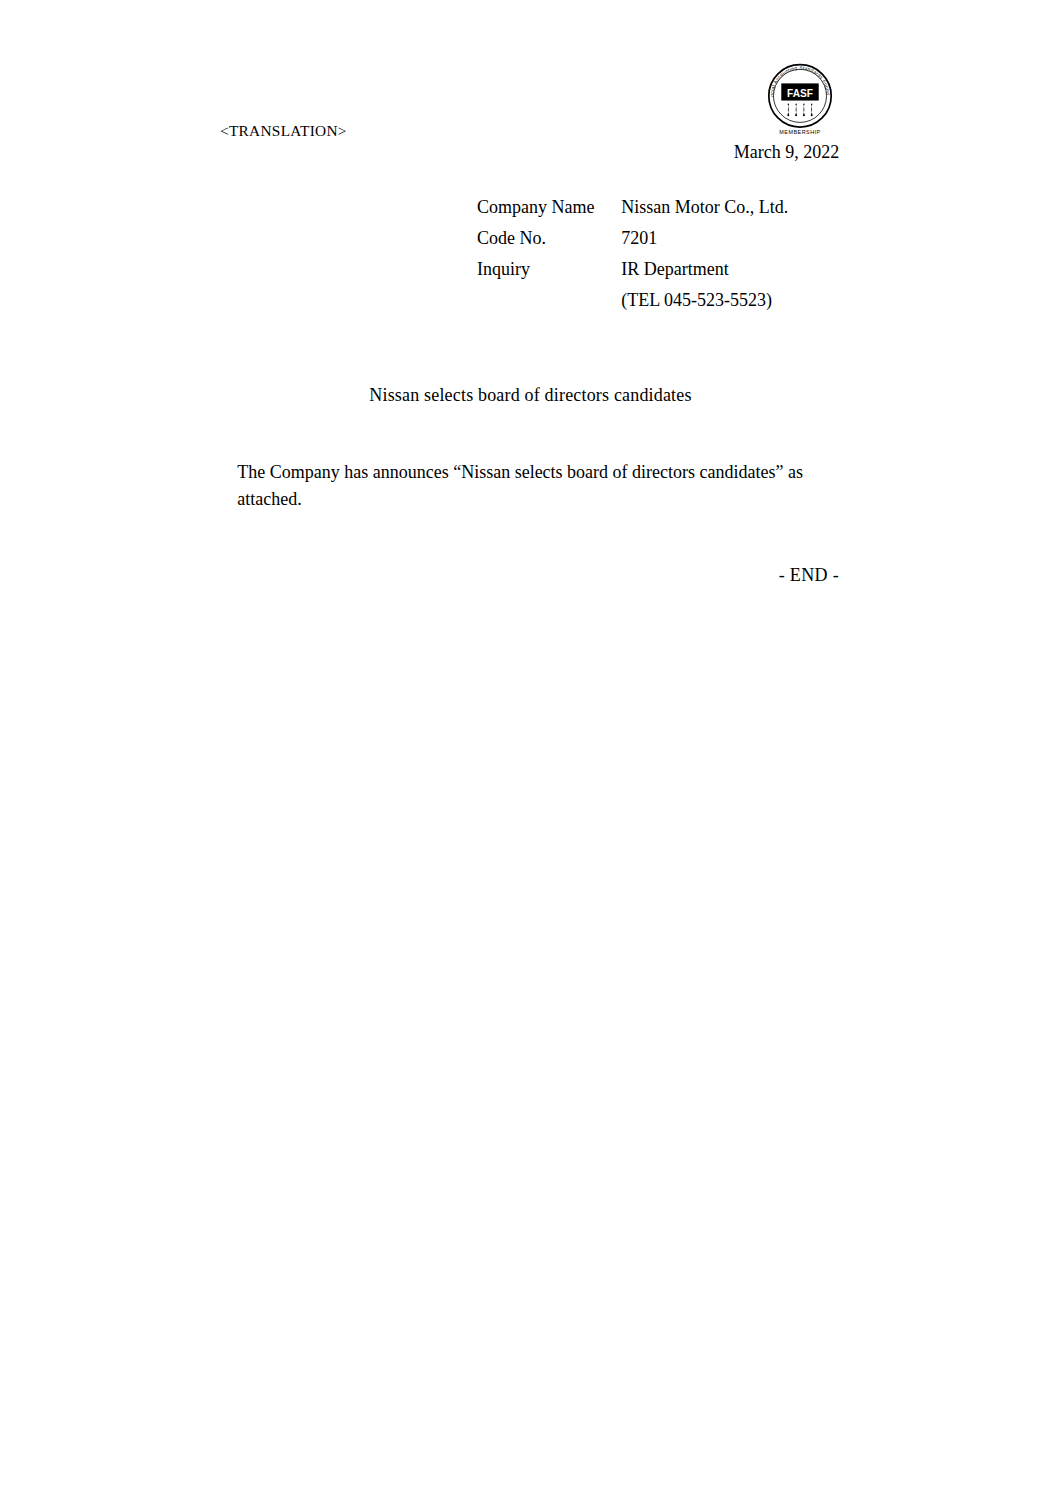Financial Accounting Standards Foundation FASF MEMBERSHIP
<TRANSLATION>
March 9, 2022
| Company Name | Nissan Motor Co., Ltd. |
| Code No. | 7201 |
| Inquiry | IR Department |
| | (TEL 045-523-5523) |
Nissan selects board of directors candidates
The Company has announces “Nissan selects board of directors candidates” as attached.
- END -